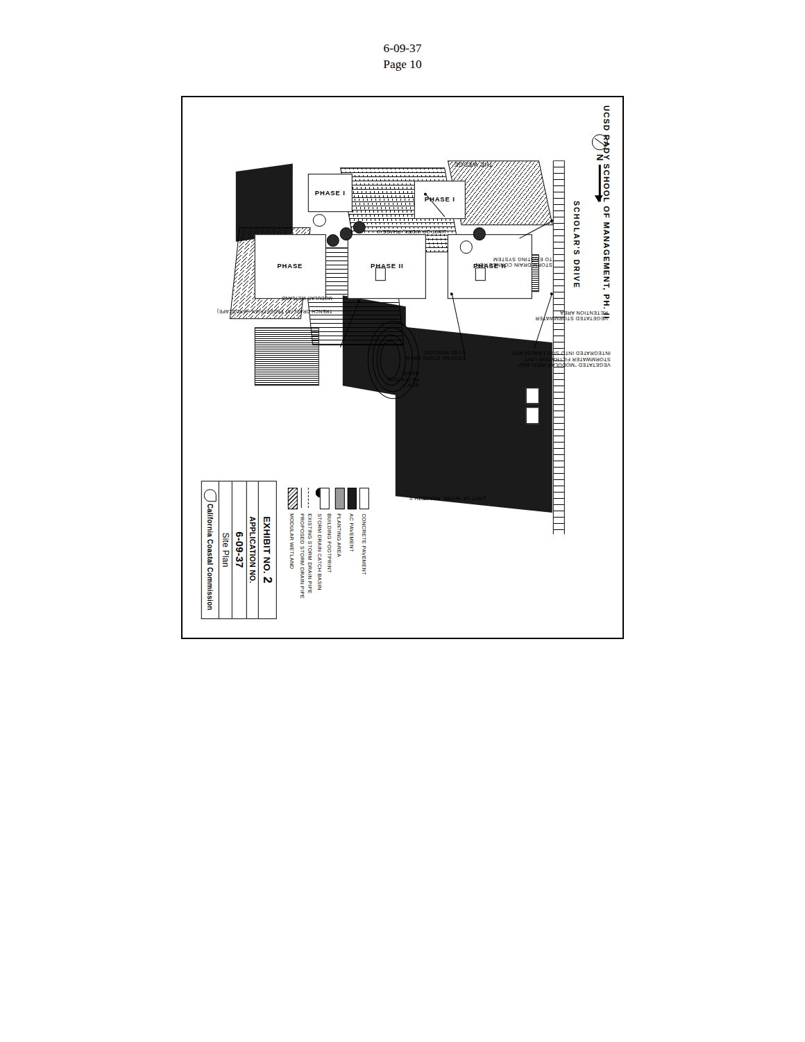6-09-37 Page 10
UCSD RADY SCHOOL OF MANAGEMENT, PH. II
N
SCHOLAR'S DRIVE
PHASE II
PHASE II
PHASE
PHASE I
PHASE I
VEGETATED "MODULAR WETLAND"
STORMWATER FILTRATION UNIT
INTEGRATED INTO SITE LANDSCAPE
VEGETATED STORMWATER
RETENTION AREA
STORM DRAIN CONNECTION
TO EXISTING SYSTEM
THE WEDGE
LIMIT OF WORK, PHASE II
LIMIT OF WORK, PHASE I
NCH II
NCH II
RETENTION
BASIN
EXISTING STORM DRAIN
TO BE REMOVED
TRENCH DRAIN (AT PEDESTRIAN HARDSCAPE)
MODULAR WETLAND
| | CONCRETE PAVEMENT |
| | AC PAVEMENT |
| | PLANTING AREA |
| | BUILDING FOOTPRINT |
| | STORM DRAIN CATCH BASIN |
| | EXISTING STORM DRAIN PIPE |
| | PROPOSED STORM DRAIN PIPE |
| | MODULAR WETLAND |
EXHIBIT NO. 2
APPLICATION NO.
6-09-37
Site Plan
California Coastal Commission